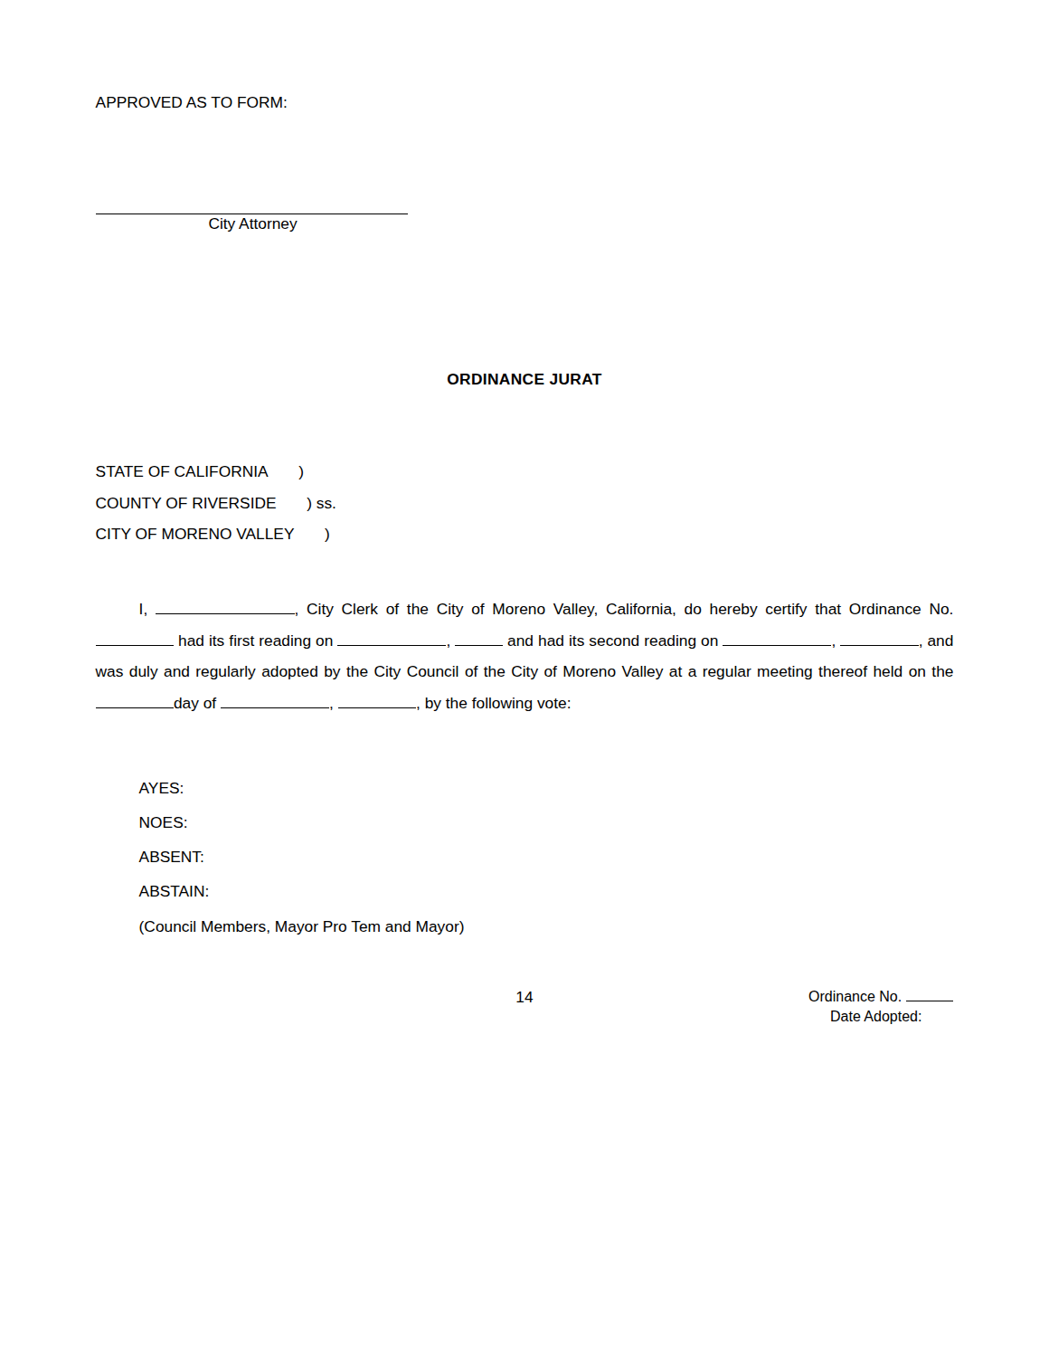APPROVED AS TO FORM:
City Attorney
ORDINANCE JURAT
STATE OF CALIFORNIA)
COUNTY OF RIVERSIDE) ss.
CITY OF MORENO VALLEY)
I, , City Clerk of the City of Moreno Valley, California, do hereby certify that Ordinance No. had its first reading on , and had its second reading on , , and was duly and regularly adopted by the City Council of the City of Moreno Valley at a regular meeting thereof held on the day of , , by the following vote:
AYES:
NOES:
ABSENT:
ABSTAIN:
(Council Members, Mayor Pro Tem and Mayor)
14
Ordinance No.
Date Adopted: